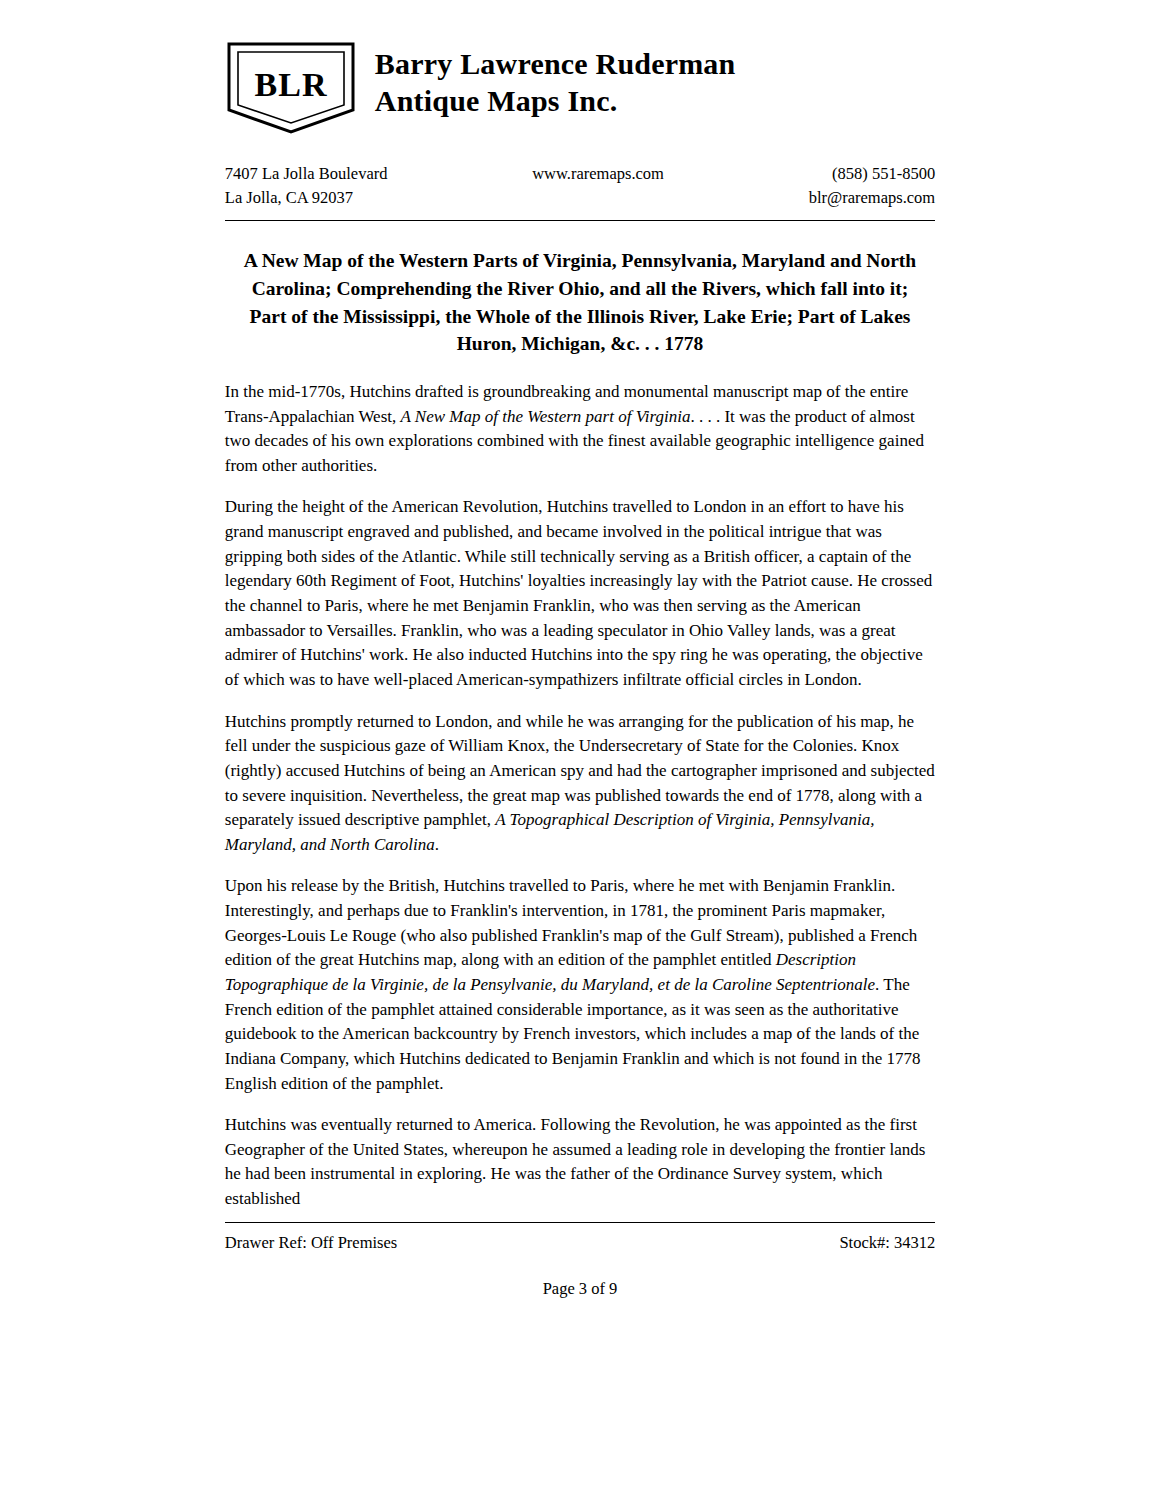BLR
Barry Lawrence Ruderman
Antique Maps Inc.
7407 La Jolla Boulevard
La Jolla, CA 92037
www.raremaps.com
(858) 551-8500
blr@raremaps.com
A New Map of the Western Parts of Virginia, Pennsylvania, Maryland and North Carolina; Comprehending the River Ohio, and all the Rivers, which fall into it; Part of the Mississippi, the Whole of the Illinois River, Lake Erie; Part of Lakes Huron, Michigan, &c. . . 1778
In the mid-1770s, Hutchins drafted is groundbreaking and monumental manuscript map of the entire Trans-Appalachian West, A New Map of the Western part of Virginia. . . . It was the product of almost two decades of his own explorations combined with the finest available geographic intelligence gained from other authorities.
During the height of the American Revolution, Hutchins travelled to London in an effort to have his grand manuscript engraved and published, and became involved in the political intrigue that was gripping both sides of the Atlantic. While still technically serving as a British officer, a captain of the legendary 60th Regiment of Foot, Hutchins' loyalties increasingly lay with the Patriot cause. He crossed the channel to Paris, where he met Benjamin Franklin, who was then serving as the American ambassador to Versailles. Franklin, who was a leading speculator in Ohio Valley lands, was a great admirer of Hutchins' work. He also inducted Hutchins into the spy ring he was operating, the objective of which was to have well-placed American-sympathizers infiltrate official circles in London.
Hutchins promptly returned to London, and while he was arranging for the publication of his map, he fell under the suspicious gaze of William Knox, the Undersecretary of State for the Colonies. Knox (rightly) accused Hutchins of being an American spy and had the cartographer imprisoned and subjected to severe inquisition. Nevertheless, the great map was published towards the end of 1778, along with a separately issued descriptive pamphlet, A Topographical Description of Virginia, Pennsylvania, Maryland, and North Carolina.
Upon his release by the British, Hutchins travelled to Paris, where he met with Benjamin Franklin. Interestingly, and perhaps due to Franklin's intervention, in 1781, the prominent Paris mapmaker, Georges-Louis Le Rouge (who also published Franklin's map of the Gulf Stream), published a French edition of the great Hutchins map, along with an edition of the pamphlet entitled Description Topographique de la Virginie, de la Pensylvanie, du Maryland, et de la Caroline Septentrionale. The French edition of the pamphlet attained considerable importance, as it was seen as the authoritative guidebook to the American backcountry by French investors, which includes a map of the lands of the Indiana Company, which Hutchins dedicated to Benjamin Franklin and which is not found in the 1778 English edition of the pamphlet.
Hutchins was eventually returned to America. Following the Revolution, he was appointed as the first Geographer of the United States, whereupon he assumed a leading role in developing the frontier lands he had been instrumental in exploring. He was the father of the Ordinance Survey system, which established
Drawer Ref: Off Premises
Stock#: 34312
Page 3 of 9